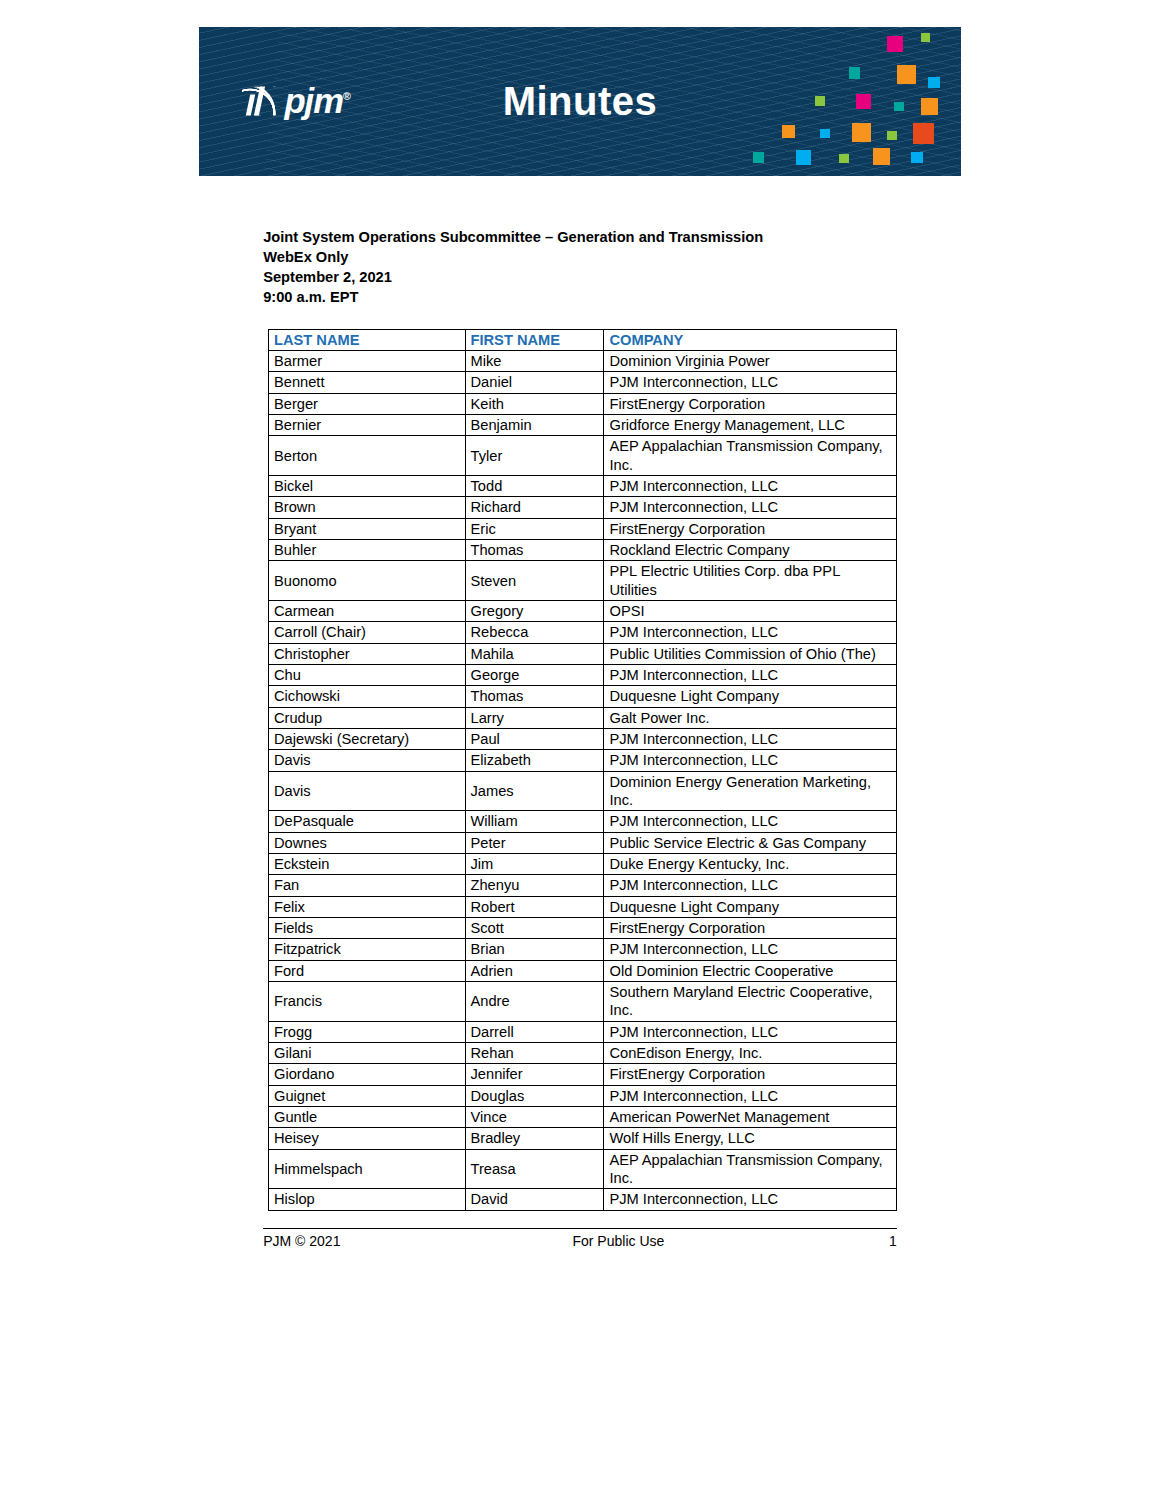pjm®
Minutes
Joint System Operations Subcommittee – Generation and Transmission
WebEx Only
September 2, 2021
9:00 a.m. EPT
| LAST NAME | FIRST NAME | COMPANY |
| --- | --- | --- |
| Barmer | Mike | Dominion Virginia Power |
| Bennett | Daniel | PJM Interconnection, LLC |
| Berger | Keith | FirstEnergy Corporation |
| Bernier | Benjamin | Gridforce Energy Management, LLC |
| Berton | Tyler | AEP Appalachian Transmission Company, Inc. |
| Bickel | Todd | PJM Interconnection, LLC |
| Brown | Richard | PJM Interconnection, LLC |
| Bryant | Eric | FirstEnergy Corporation |
| Buhler | Thomas | Rockland Electric Company |
| Buonomo | Steven | PPL Electric Utilities Corp. dba PPL Utilities |
| Carmean | Gregory | OPSI |
| Carroll (Chair) | Rebecca | PJM Interconnection, LLC |
| Christopher | Mahila | Public Utilities Commission of Ohio (The) |
| Chu | George | PJM Interconnection, LLC |
| Cichowski | Thomas | Duquesne Light Company |
| Crudup | Larry | Galt Power Inc. |
| Dajewski (Secretary) | Paul | PJM Interconnection, LLC |
| Davis | Elizabeth | PJM Interconnection, LLC |
| Davis | James | Dominion Energy Generation Marketing, Inc. |
| DePasquale | William | PJM Interconnection, LLC |
| Downes | Peter | Public Service Electric & Gas Company |
| Eckstein | Jim | Duke Energy Kentucky, Inc. |
| Fan | Zhenyu | PJM Interconnection, LLC |
| Felix | Robert | Duquesne Light Company |
| Fields | Scott | FirstEnergy Corporation |
| Fitzpatrick | Brian | PJM Interconnection, LLC |
| Ford | Adrien | Old Dominion Electric Cooperative |
| Francis | Andre | Southern Maryland Electric Cooperative, Inc. |
| Frogg | Darrell | PJM Interconnection, LLC |
| Gilani | Rehan | ConEdison Energy, Inc. |
| Giordano | Jennifer | FirstEnergy Corporation |
| Guignet | Douglas | PJM Interconnection, LLC |
| Guntle | Vince | American PowerNet Management |
| Heisey | Bradley | Wolf Hills Energy, LLC |
| Himmelspach | Treasa | AEP Appalachian Transmission Company, Inc. |
| Hislop | David | PJM Interconnection, LLC |
PJM © 2021
For Public Use
1